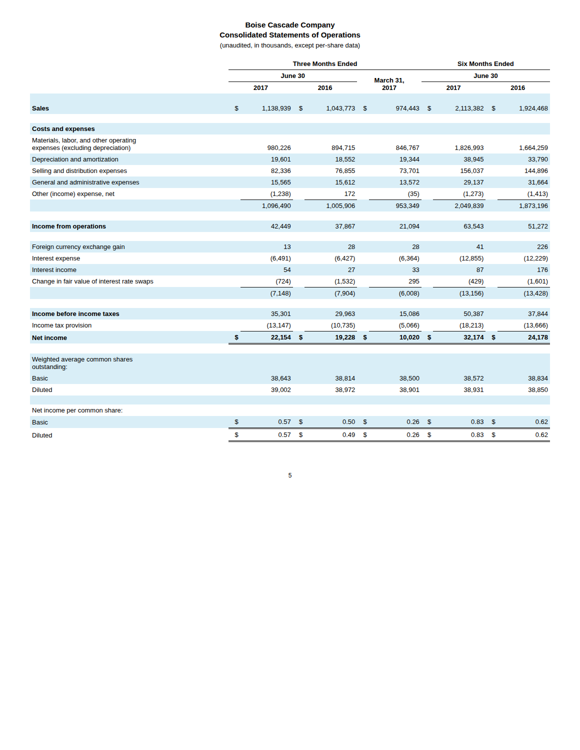Boise Cascade Company
Consolidated Statements of Operations
(unaudited, in thousands, except per-share data)
| | Three Months Ended | Six Months Ended |
| | June 30 | March 31, 2017 | June 30 |
| | 2017 | 2016 | 2017 | 2016 |
| Sales | $ | 1,138,939 | $ | 1,043,773 | $ | 974,443 | $ | 2,113,382 | $ | 1,924,468 |
| Costs and expenses | |
| Materials, labor, and other operating expenses (excluding depreciation) | | 980,226 | | 894,715 | | 846,767 | | 1,826,993 | | 1,664,259 |
| Depreciation and amortization | | 19,601 | | 18,552 | | 19,344 | | 38,945 | | 33,790 |
| Selling and distribution expenses | | 82,336 | | 76,855 | | 73,701 | | 156,037 | | 144,896 |
| General and administrative expenses | | 15,565 | | 15,612 | | 13,572 | | 29,137 | | 31,664 |
| Other (income) expense, net | | (1,238) | | 172 | | (35) | | (1,273) | | (1,413) |
| | | 1,096,490 | | 1,005,906 | | 953,349 | | 2,049,839 | | 1,873,196 |
| Income from operations | | 42,449 | | 37,867 | | 21,094 | | 63,543 | | 51,272 |
| Foreign currency exchange gain | | 13 | | 28 | | 28 | | 41 | | 226 |
| Interest expense | | (6,491) | | (6,427) | | (6,364) | | (12,855) | | (12,229) |
| Interest income | | 54 | | 27 | | 33 | | 87 | | 176 |
| Change in fair value of interest rate swaps | | (724) | | (1,532) | | 295 | | (429) | | (1,601) |
| | | (7,148) | | (7,904) | | (6,008) | | (13,156) | | (13,428) |
| Income before income taxes | | 35,301 | | 29,963 | | 15,086 | | 50,387 | | 37,844 |
| Income tax provision | | (13,147) | | (10,735) | | (5,066) | | (18,213) | | (13,666) |
| Net income | $ | 22,154 | $ | 19,228 | $ | 10,020 | $ | 32,174 | $ | 24,178 |
| Weighted average common shares outstanding: | |
| Basic | | 38,643 | | 38,814 | | 38,500 | | 38,572 | | 38,834 |
| Diluted | | 39,002 | | 38,972 | | 38,901 | | 38,931 | | 38,850 |
| Net income per common share: | |
| Basic | $ | 0.57 | $ | 0.50 | $ | 0.26 | $ | 0.83 | $ | 0.62 |
| Diluted | $ | 0.57 | $ | 0.49 | $ | 0.26 | $ | 0.83 | $ | 0.62 |
5